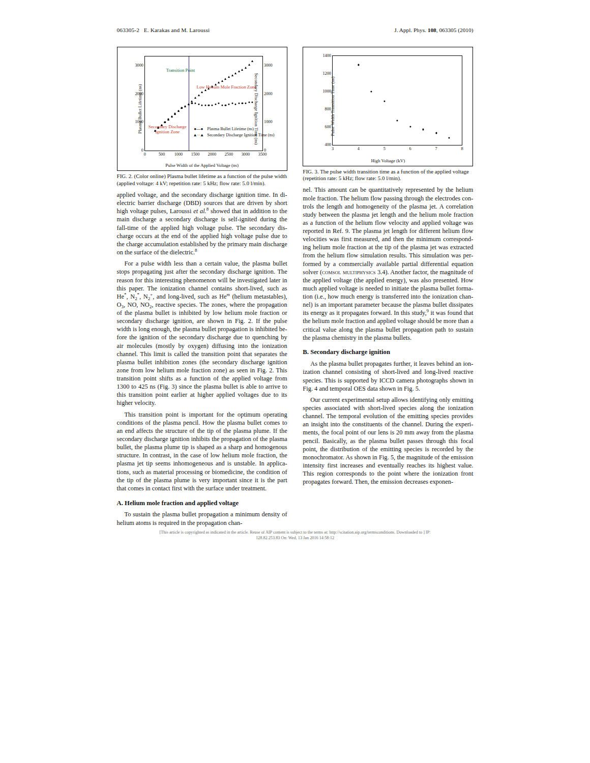063305-2 E. Karakas and M. Laroussi
J. Appl. Phys. 108, 063305 (2010)
3000
2000
1000
0
3000
2000
1000
0
0
500
1000
1500
2000
2500
3000
3500
Transition Point
Low Helium Mole Fraction Zone
Secondary Discharge
Ignition Zone
●—●Plasma Bullet Lifetime (ns)
▲··▲Secondary Discharge Ignition Time (ns)
Plasma Bullet Lifetime (ns)
Secondary Discharge Ignition Time (ns)
Pulse Width of the Applied Voltage (ns)
FIG. 2. (Color online) Plasma bullet lifetime as a function of the pulse width (applied voltage: 4 kV; repetition rate: 5 kHz; flow rate: 5.0 l/min).
applied voltage, and the secondary discharge ignition time. In dielectric barrier discharge (DBD) sources that are driven by short high voltage pulses, Laroussi et al.8 showed that in addition to the main discharge a secondary discharge is self-ignited during the fall-time of the applied high voltage pulse. The secondary discharge occurs at the end of the applied high voltage pulse due to the charge accumulation established by the primary main discharge on the surface of the dielectric.8
For a pulse width less than a certain value, the plasma bullet stops propagating just after the secondary discharge ignition. The reason for this interesting phenomenon will be investigated later in this paper. The ionization channel contains short-lived, such as He*, N2*, N2+, and long-lived, such as Hem (helium metastables), O3, NO, NO2, reactive species. The zones, where the propagation of the plasma bullet is inhibited by low helium mole fraction or secondary discharge ignition, are shown in Fig. 2. If the pulse width is long enough, the plasma bullet propagation is inhibited before the ignition of the secondary discharge due to quenching by air molecules (mostly by oxygen) diffusing into the ionization channel. This limit is called the transition point that separates the plasma bullet inhibition zones (the secondary discharge ignition zone from low helium mole fraction zone) as seen in Fig. 2. This transition point shifts as a function of the applied voltage from 1300 to 425 ns (Fig. 3) since the plasma bullet is able to arrive to this transition point earlier at higher applied voltages due to its higher velocity.
This transition point is important for the optimum operating conditions of the plasma pencil. How the plasma bullet comes to an end affects the structure of the tip of the plasma plume. If the secondary discharge ignition inhibits the propagation of the plasma bullet, the plasma plume tip is shaped as a sharp and homogenous structure. In contrast, in the case of low helium mole fraction, the plasma jet tip seems inhomogeneous and is unstable. In applications, such as material processing or biomedicine, the condition of the tip of the plasma plume is very important since it is the part that comes in contact first with the surface under treatment.
A. Helium mole fraction and applied voltage
To sustain the plasma bullet propagation a minimum density of helium atoms is required in the propagation chan-
1400
1200
1000
800
600
400
3
4
5
6
7
8
Pulse Width Transition Time (ns)
High Voltage (kV)
FIG. 3. The pulse width transition time as a function of the applied voltage (repetition rate: 5 kHz; flow rate: 5.0 l/min).
nel. This amount can be quantitatively represented by the helium mole fraction. The helium flow passing through the electrodes controls the length and homogeneity of the plasma jet. A correlation study between the plasma jet length and the helium mole fraction as a function of the helium flow velocity and applied voltage was reported in Ref. 9. The plasma jet length for different helium flow velocities was first measured, and then the minimum corresponding helium mole fraction at the tip of the plasma jet was extracted from the helium flow simulation results. This simulation was performed by a commercially available partial differential equation solver (comsol multiphysics 3.4). Another factor, the magnitude of the applied voltage (the applied energy), was also presented. How much applied voltage is needed to initiate the plasma bullet formation (i.e., how much energy is transferred into the ionization channel) is an important parameter because the plasma bullet dissipates its energy as it propagates forward. In this study,9 it was found that the helium mole fraction and applied voltage should be more than a critical value along the plasma bullet propagation path to sustain the plasma chemistry in the plasma bullets.
B. Secondary discharge ignition
As the plasma bullet propagates further, it leaves behind an ionization channel consisting of short-lived and long-lived reactive species. This is supported by ICCD camera photographs shown in Fig. 4 and temporal OES data shown in Fig. 5.
Our current experimental setup allows identifying only emitting species associated with short-lived species along the ionization channel. The temporal evolution of the emitting species provides an insight into the constituents of the channel. During the experiments, the focal point of our lens is 20 mm away from the plasma pencil. Basically, as the plasma bullet passes through this focal point, the distribution of the emitting species is recorded by the monochromator. As shown in Fig. 5, the magnitude of the emission intensity first increases and eventually reaches its highest value. This region corresponds to the point where the ionization front propagates forward. Then, the emission decreases exponen-
[This article is copyrighted as indicated in the article. Reuse of AIP content is subject to the terms at: http://scitation.aip.org/termsconditions. Downloaded to ] IP:
128.82.253.83 On: Wed, 13 Jan 2016 14:58:12